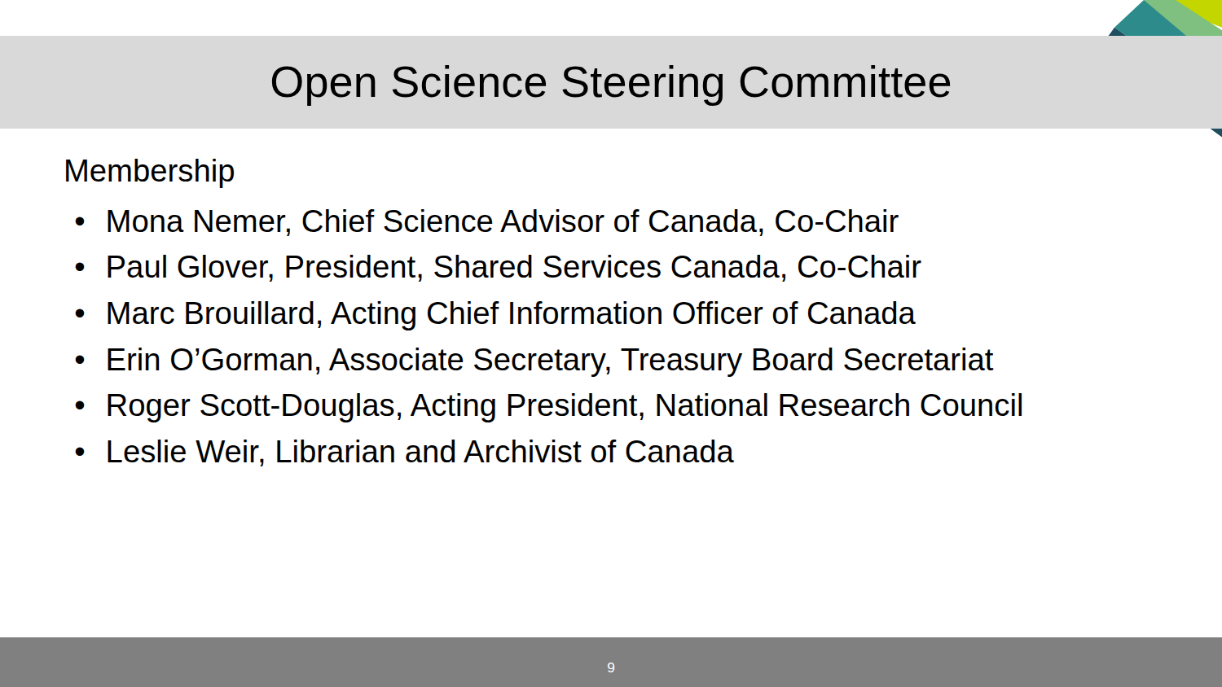Open Science Steering Committee
Membership
Mona Nemer, Chief Science Advisor of Canada, Co-Chair
Paul Glover, President, Shared Services Canada, Co-Chair
Marc Brouillard, Acting Chief Information Officer of Canada
Erin O’Gorman, Associate Secretary, Treasury Board Secretariat
Roger Scott-Douglas, Acting President, National Research Council
Leslie Weir, Librarian and Archivist of Canada
9